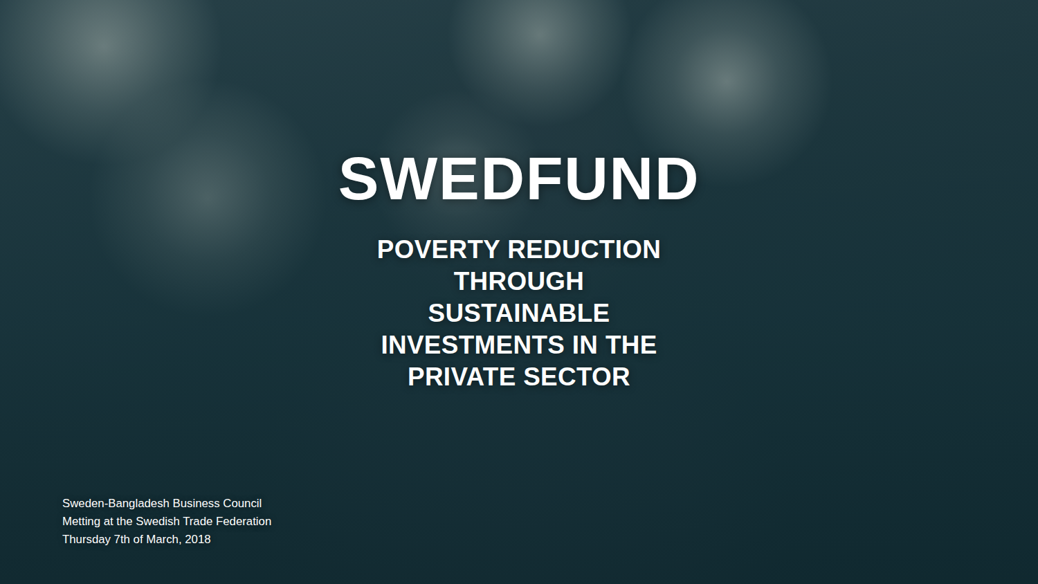SWEDFUND
POVERTY REDUCTION THROUGH SUSTAINABLE INVESTMENTS IN THE PRIVATE SECTOR
Sweden-Bangladesh Business Council
Metting at the Swedish Trade Federation
Thursday 7th of March, 2018